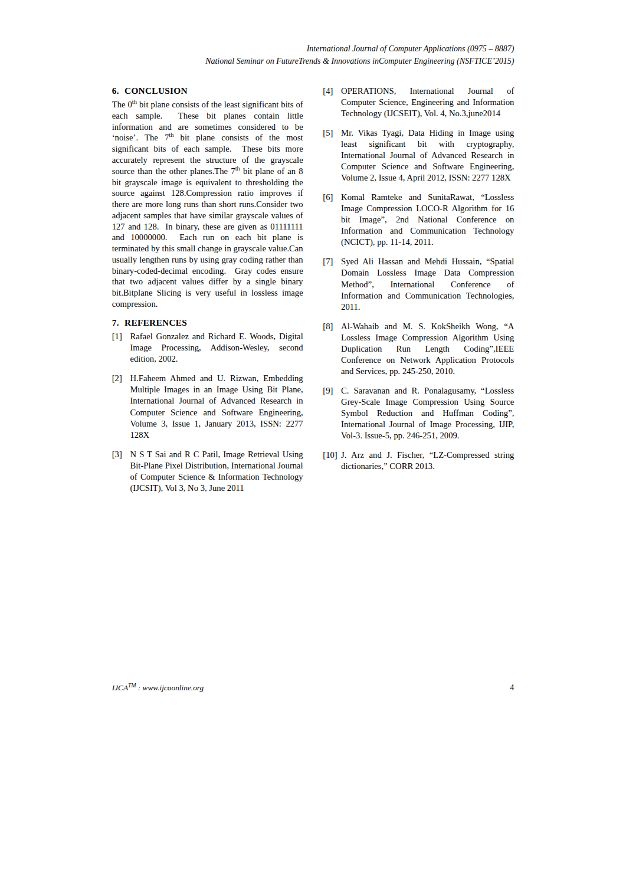International Journal of Computer Applications (0975 – 8887)
National Seminar on FutureTrends & Innovations inComputer Engineering (NSFTICE’2015)
6. CONCLUSION
The 0th bit plane consists of the least significant bits of each sample. These bit planes contain little information and are sometimes considered to be ‘noise’. The 7th bit plane consists of the most significant bits of each sample. These bits more accurately represent the structure of the grayscale source than the other planes.The 7th bit plane of an 8 bit grayscale image is equivalent to thresholding the source against 128.Compression ratio improves if there are more long runs than short runs.Consider two adjacent samples that have similar grayscale values of 127 and 128. In binary, these are given as 01111111 and 10000000. Each run on each bit plane is terminated by this small change in grayscale value.Can usually lengthen runs by using gray coding rather than binary-coded-decimal encoding. Gray codes ensure that two adjacent values differ by a single binary bit.Bitplane Slicing is very useful in lossless image compression.
7. REFERENCES
Rafael Gonzalez and Richard E. Woods, Digital Image Processing, Addison-Wesley, second edition, 2002.
H.Faheem Ahmed and U. Rizwan, Embedding Multiple Images in an Image Using Bit Plane, International Journal of Advanced Research in Computer Science and Software Engineering, Volume 3, Issue 1, January 2013, ISSN: 2277 128X
N S T Sai and R C Patil, Image Retrieval Using Bit-Plane Pixel Distribution, International Journal of Computer Science & Information Technology (IJCSIT), Vol 3, No 3, June 2011
OPERATIONS, International Journal of Computer Science, Engineering and Information Technology (IJCSEIT), Vol. 4, No.3,june2014
Mr. Vikas Tyagi, Data Hiding in Image using least significant bit with cryptography, International Journal of Advanced Research in Computer Science and Software Engineering, Volume 2, Issue 4, April 2012, ISSN: 2277 128X
Komal Ramteke and SunitaRawat, “Lossless Image Compression LOCO-R Algorithm for 16 bit Image”, 2nd National Conference on Information and Communication Technology (NCICT), pp. 11-14, 2011.
Syed Ali Hassan and Mehdi Hussain, “Spatial Domain Lossless Image Data Compression Method”, International Conference of Information and Communication Technologies, 2011.
Al-Wahaib and M. S. KokSheikh Wong, “A Lossless Image Compression Algorithm Using Duplication Run Length Coding”,IEEE Conference on Network Application Protocols and Services, pp. 245-250, 2010.
C. Saravanan and R. Ponalagusamy, “Lossless Grey-Scale Image Compression Using Source Symbol Reduction and Huffman Coding”, International Journal of Image Processing, IJIP, Vol-3. Issue-5, pp. 246-251, 2009.
J. Arz and J. Fischer, “LZ-Compressed string dictionaries,” CORR 2013.
IJCATM : www.ijcaonline.org
4